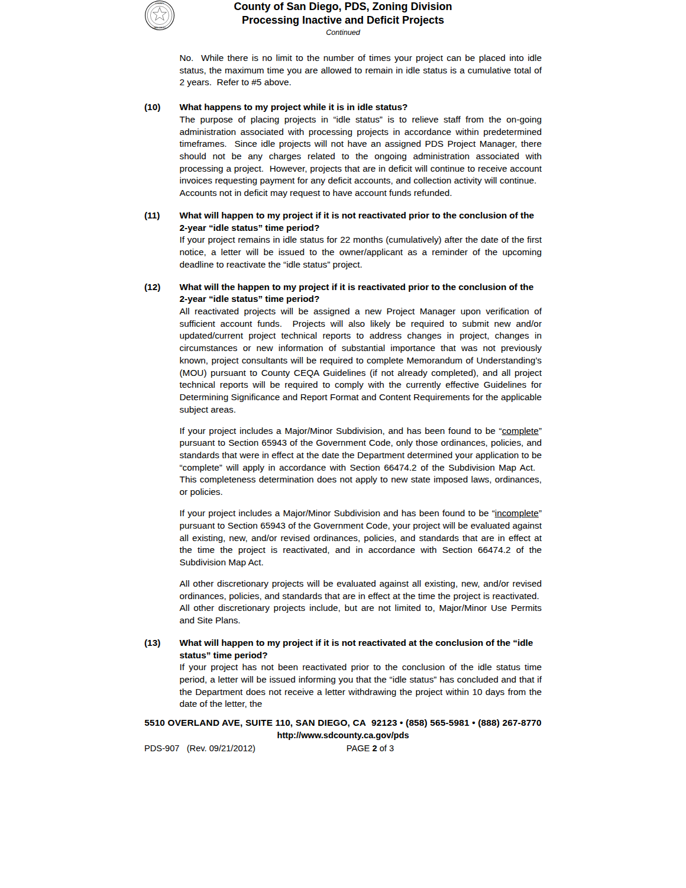COUNTY SAN DIEGO
County of San Diego, PDS, Zoning Division
Processing Inactive and Deficit Projects
Continued
No. While there is no limit to the number of times your project can be placed into idle status, the maximum time you are allowed to remain in idle status is a cumulative total of 2 years. Refer to #5 above.
(10)
What happens to my project while it is in idle status?
The purpose of placing projects in “idle status” is to relieve staff from the on-going administration associated with processing projects in accordance within predetermined timeframes. Since idle projects will not have an assigned PDS Project Manager, there should not be any charges related to the ongoing administration associated with processing a project. However, projects that are in deficit will continue to receive account invoices requesting payment for any deficit accounts, and collection activity will continue. Accounts not in deficit may request to have account funds refunded.
(11)
What will happen to my project if it is not reactivated prior to the conclusion of the 2-year “idle status” time period?
If your project remains in idle status for 22 months (cumulatively) after the date of the first notice, a letter will be issued to the owner/applicant as a reminder of the upcoming deadline to reactivate the “idle status” project.
(12)
What will the happen to my project if it is reactivated prior to the conclusion of the 2-year “idle status” time period?
All reactivated projects will be assigned a new Project Manager upon verification of sufficient account funds. Projects will also likely be required to submit new and/or updated/current project technical reports to address changes in project, changes in circumstances or new information of substantial importance that was not previously known, project consultants will be required to complete Memorandum of Understanding’s (MOU) pursuant to County CEQA Guidelines (if not already completed), and all project technical reports will be required to comply with the currently effective Guidelines for Determining Significance and Report Format and Content Requirements for the applicable subject areas.
If your project includes a Major/Minor Subdivision, and has been found to be “complete” pursuant to Section 65943 of the Government Code, only those ordinances, policies, and standards that were in effect at the date the Department determined your application to be “complete” will apply in accordance with Section 66474.2 of the Subdivision Map Act. This completeness determination does not apply to new state imposed laws, ordinances, or policies.
If your project includes a Major/Minor Subdivision and has been found to be “incomplete” pursuant to Section 65943 of the Government Code, your project will be evaluated against all existing, new, and/or revised ordinances, policies, and standards that are in effect at the time the project is reactivated, and in accordance with Section 66474.2 of the Subdivision Map Act.
All other discretionary projects will be evaluated against all existing, new, and/or revised ordinances, policies, and standards that are in effect at the time the project is reactivated. All other discretionary projects include, but are not limited to, Major/Minor Use Permits and Site Plans.
(13)
What will happen to my project if it is not reactivated at the conclusion of the “idle status” time period?
If your project has not been reactivated prior to the conclusion of the idle status time period, a letter will be issued informing you that the “idle status” has concluded and that if the Department does not receive a letter withdrawing the project within 10 days from the date of the letter, the
5510 OVERLAND AVE, SUITE 110, SAN DIEGO, CA 92123 • (858) 565-5981 • (888) 267-8770
http://www.sdcounty.ca.gov/pds
PDS-907 (Rev. 09/21/2012)
PAGE 2 of 3